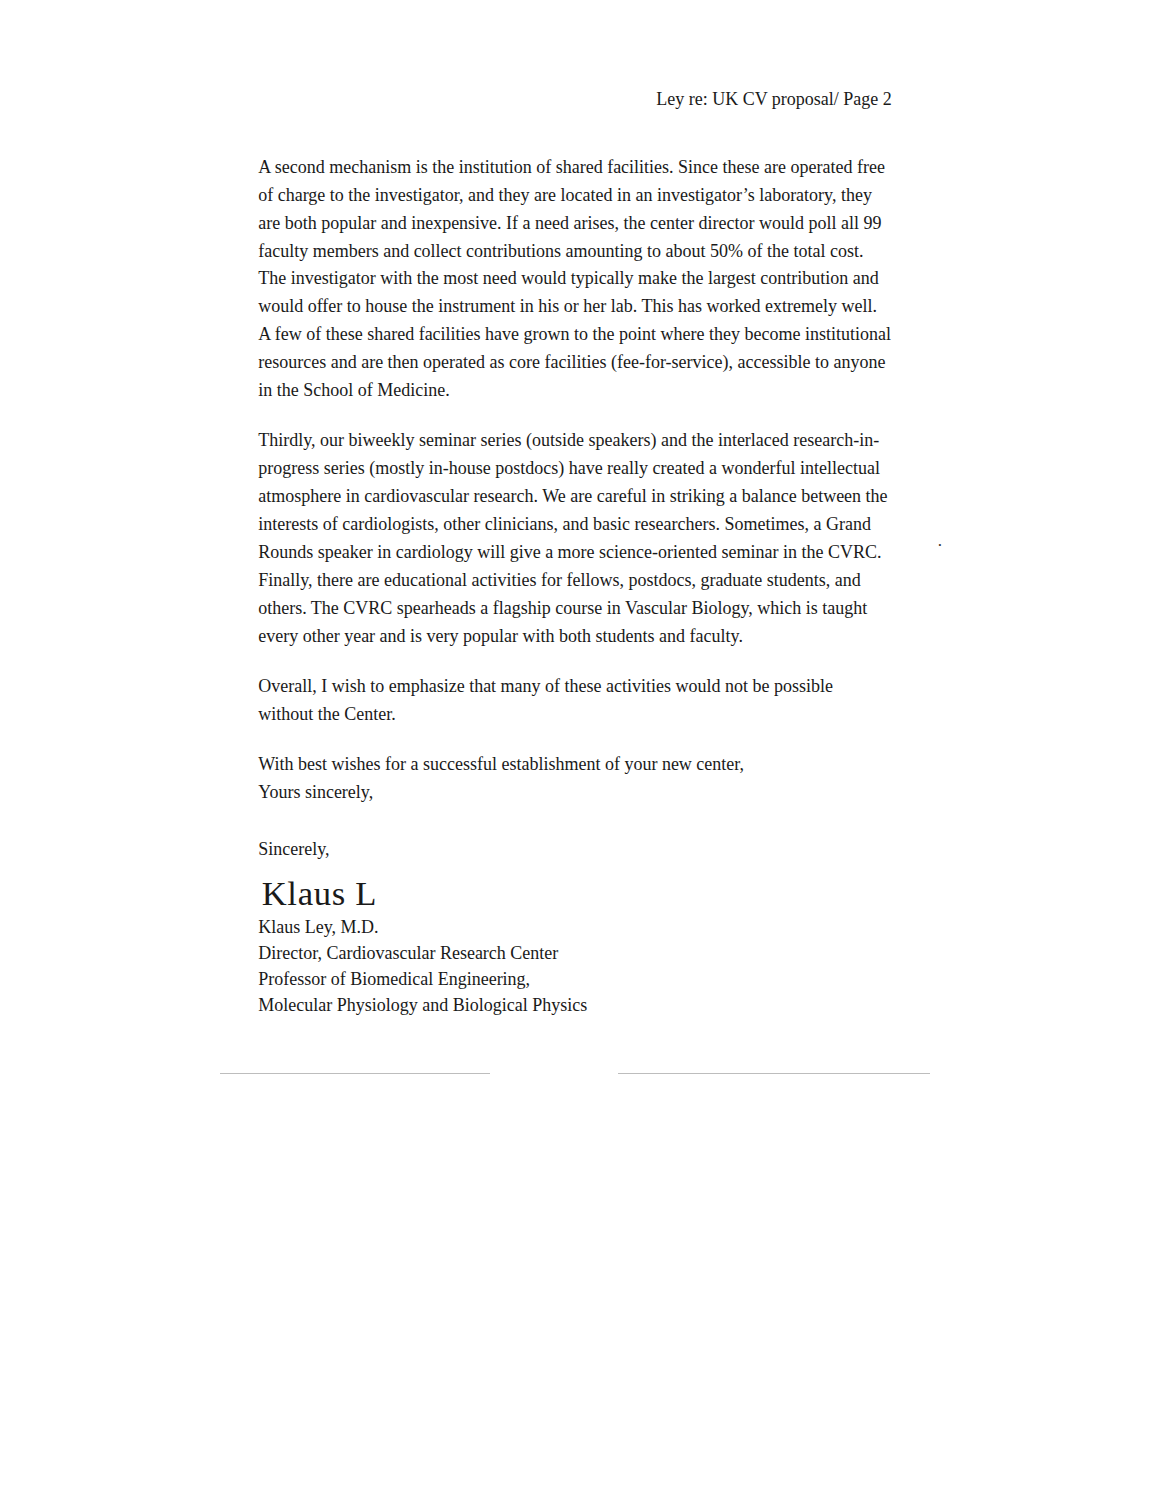Ley re: UK CV proposal/ Page 2
A second mechanism is the institution of shared facilities. Since these are operated free of charge to the investigator, and they are located in an investigator’s laboratory, they are both popular and inexpensive. If a need arises, the center director would poll all 99 faculty members and collect contributions amounting to about 50% of the total cost. The investigator with the most need would typically make the largest contribution and would offer to house the instrument in his or her lab. This has worked extremely well. A few of these shared facilities have grown to the point where they become institutional resources and are then operated as core facilities (fee-for-service), accessible to anyone in the School of Medicine.
Thirdly, our biweekly seminar series (outside speakers) and the interlaced research-in-progress series (mostly in-house postdocs) have really created a wonderful intellectual atmosphere in cardiovascular research. We are careful in striking a balance between the interests of cardiologists, other clinicians, and basic researchers. Sometimes, a Grand Rounds speaker in cardiology will give a more science-oriented seminar in the CVRC. Finally, there are educational activities for fellows, postdocs, graduate students, and others. The CVRC spearheads a flagship course in Vascular Biology, which is taught every other year and is very popular with both students and faculty.
Overall, I wish to emphasize that many of these activities would not be possible without the Center.
With best wishes for a successful establishment of your new center,
Yours sincerely,
Sincerely,
Klaus L
Klaus Ley, M.D.
Director, Cardiovascular Research Center
Professor of Biomedical Engineering,
Molecular Physiology and Biological Physics
·